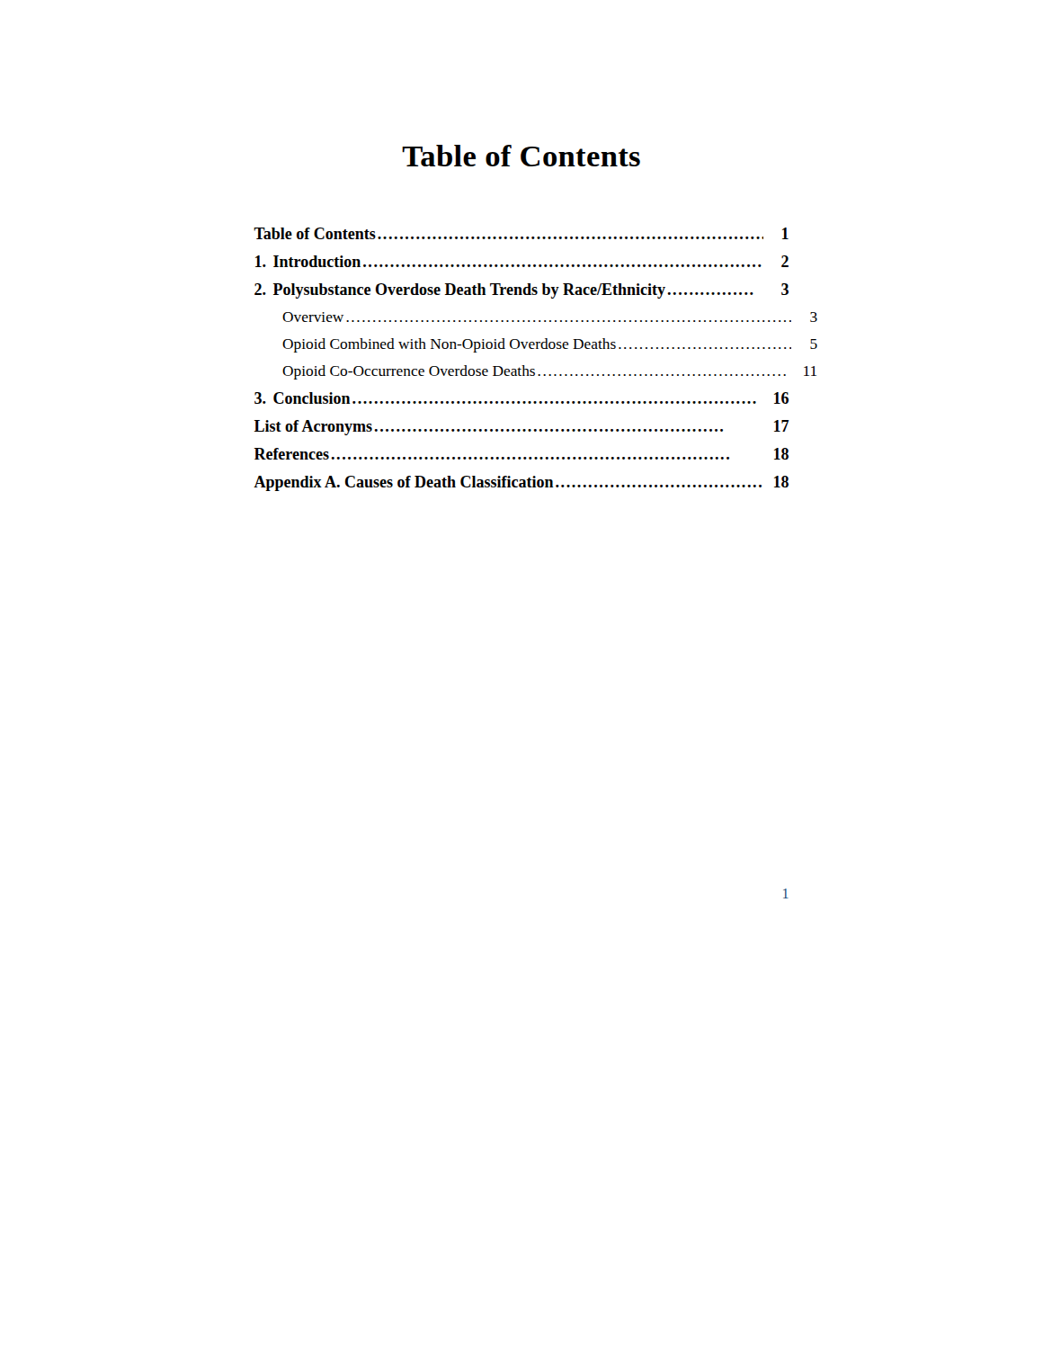Table of Contents
Table of Contents ................................................................................. 1
1. Introduction ......................................................................... 2
2. Polysubstance Overdose Death Trends by Race/Ethnicity ................ 3
Overview ....................................................................................... 3
Opioid Combined with Non-Opioid Overdose Deaths ................................. 5
Opioid Co-Occurrence Overdose Deaths ............................................... 11
3. Conclusion .......................................................................... 16
List of Acronyms ................................................................ 17
References ......................................................................... 18
Appendix A. Causes of Death Classification ......................................... 18
1